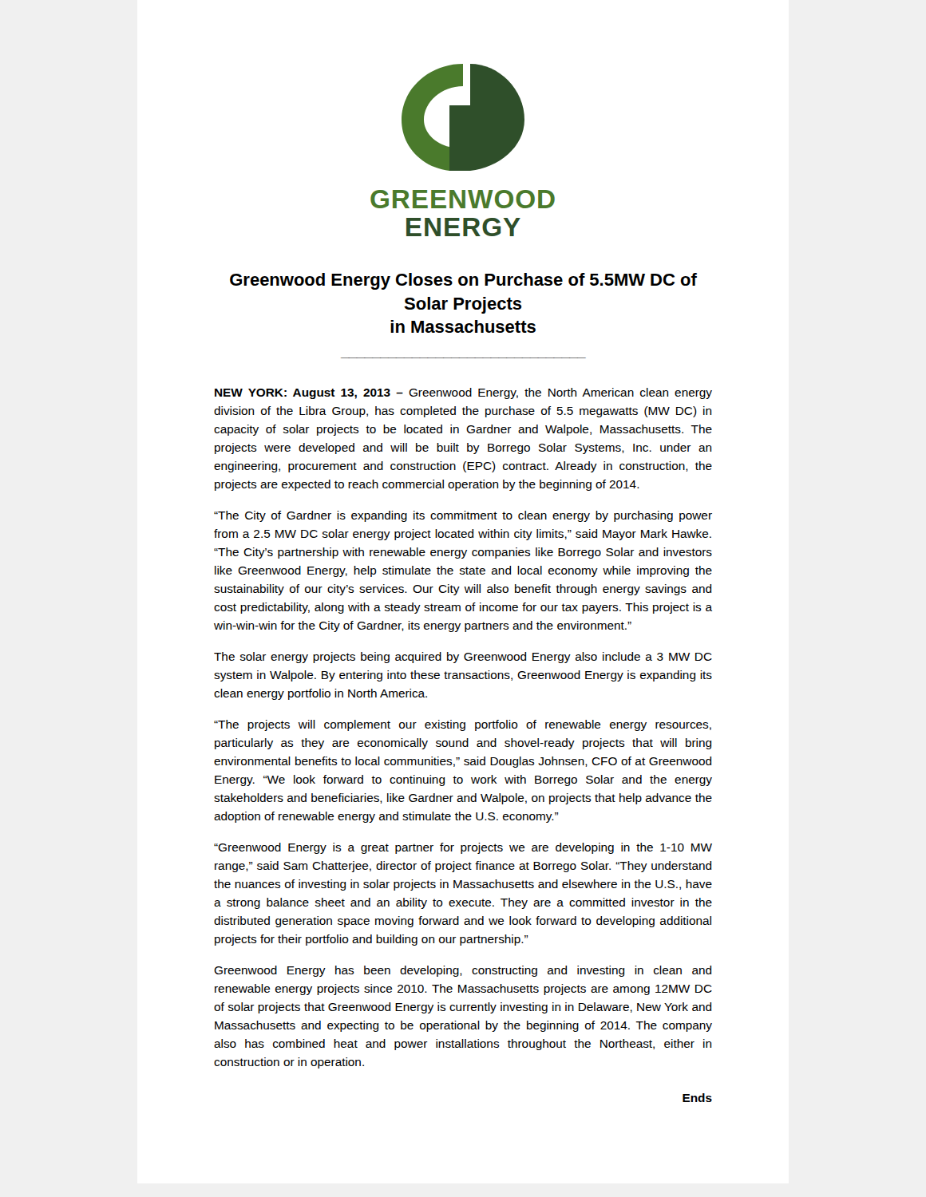GREENWOOD ENERGY
Greenwood Energy Closes on Purchase of 5.5MW DC of Solar Projects
in Massachusetts
_______________________________
NEW YORK: August 13, 2013 – Greenwood Energy, the North American clean energy division of the Libra Group, has completed the purchase of 5.5 megawatts (MW DC) in capacity of solar projects to be located in Gardner and Walpole, Massachusetts. The projects were developed and will be built by Borrego Solar Systems, Inc. under an engineering, procurement and construction (EPC) contract. Already in construction, the projects are expected to reach commercial operation by the beginning of 2014.
“The City of Gardner is expanding its commitment to clean energy by purchasing power from a 2.5 MW DC solar energy project located within city limits,” said Mayor Mark Hawke. “The City’s partnership with renewable energy companies like Borrego Solar and investors like Greenwood Energy, help stimulate the state and local economy while improving the sustainability of our city’s services. Our City will also benefit through energy savings and cost predictability, along with a steady stream of income for our tax payers. This project is a win-win-win for the City of Gardner, its energy partners and the environment.”
The solar energy projects being acquired by Greenwood Energy also include a 3 MW DC system in Walpole. By entering into these transactions, Greenwood Energy is expanding its clean energy portfolio in North America.
“The projects will complement our existing portfolio of renewable energy resources, particularly as they are economically sound and shovel-ready projects that will bring environmental benefits to local communities,” said Douglas Johnsen, CFO of at Greenwood Energy. “We look forward to continuing to work with Borrego Solar and the energy stakeholders and beneficiaries, like Gardner and Walpole, on projects that help advance the adoption of renewable energy and stimulate the U.S. economy.”
“Greenwood Energy is a great partner for projects we are developing in the 1-10 MW range,” said Sam Chatterjee, director of project finance at Borrego Solar. “They understand the nuances of investing in solar projects in Massachusetts and elsewhere in the U.S., have a strong balance sheet and an ability to execute. They are a committed investor in the distributed generation space moving forward and we look forward to developing additional projects for their portfolio and building on our partnership.”
Greenwood Energy has been developing, constructing and investing in clean and renewable energy projects since 2010. The Massachusetts projects are among 12MW DC of solar projects that Greenwood Energy is currently investing in in Delaware, New York and Massachusetts and expecting to be operational by the beginning of 2014. The company also has combined heat and power installations throughout the Northeast, either in construction or in operation.
Ends